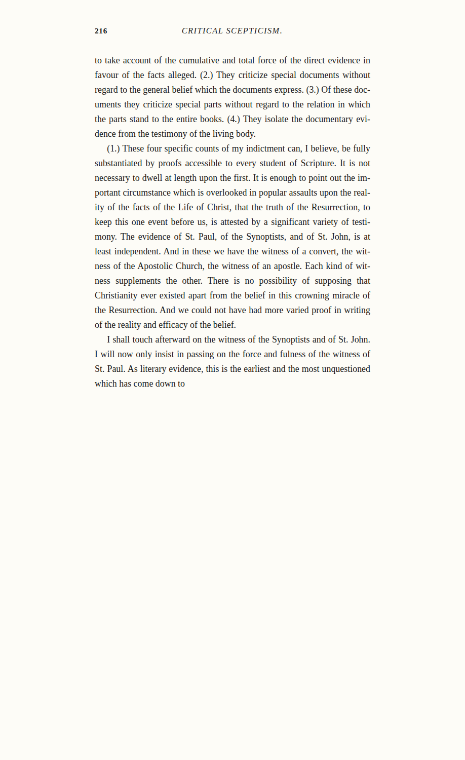216 Critical Scepticism.
to take account of the cumulative and total force of the direct evidence in favour of the facts alleged. (2.) They criticize special documents without regard to the general belief which the documents express. (3.) Of these documents they criticize special parts without regard to the relation in which the parts stand to the entire books. (4.) They isolate the documentary evidence from the testimony of the living body.
(1.) These four specific counts of my indictment can, I believe, be fully substantiated by proofs accessible to every student of Scripture. It is not necessary to dwell at length upon the first. It is enough to point out the important circumstance which is overlooked in popular assaults upon the reality of the facts of the Life of Christ, that the truth of the Resurrection, to keep this one event before us, is attested by a significant variety of testimony. The evidence of St. Paul, of the Synoptists, and of St. John, is at least independent. And in these we have the witness of a convert, the witness of the Apostolic Church, the witness of an apostle. Each kind of witness supplements the other. There is no possibility of supposing that Christianity ever existed apart from the belief in this crowning miracle of the Resurrection. And we could not have had more varied proof in writing of the reality and efficacy of the belief.
I shall touch afterward on the witness of the Synoptists and of St. John. I will now only insist in passing on the force and fulness of the witness of St. Paul. As literary evidence, this is the earliest and the most unquestioned which has come down to